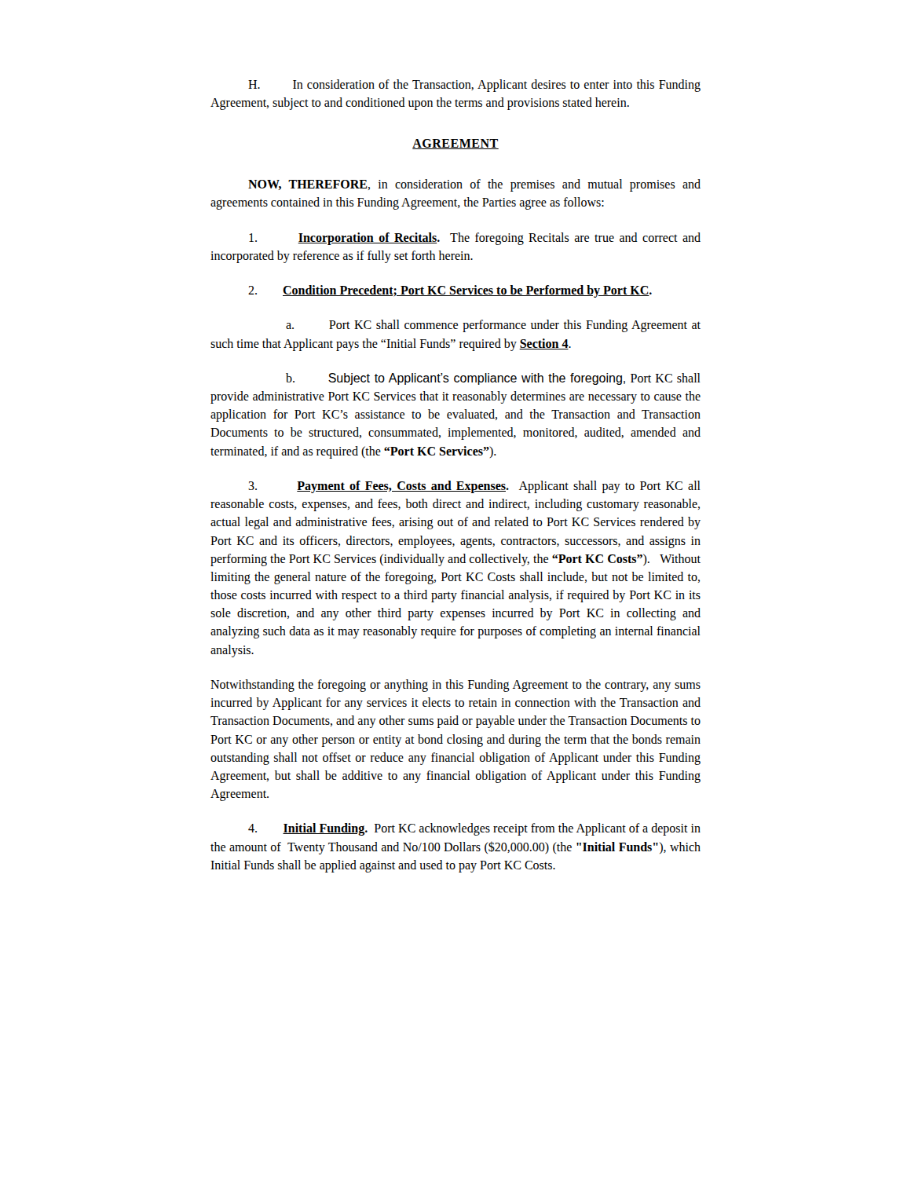H. In consideration of the Transaction, Applicant desires to enter into this Funding Agreement, subject to and conditioned upon the terms and provisions stated herein.
AGREEMENT
NOW, THEREFORE, in consideration of the premises and mutual promises and agreements contained in this Funding Agreement, the Parties agree as follows:
1. Incorporation of Recitals. The foregoing Recitals are true and correct and incorporated by reference as if fully set forth herein.
2. Condition Precedent; Port KC Services to be Performed by Port KC.
a. Port KC shall commence performance under this Funding Agreement at such time that Applicant pays the “Initial Funds” required by Section 4.
b. Subject to Applicant’s compliance with the foregoing, Port KC shall provide administrative Port KC Services that it reasonably determines are necessary to cause the application for Port KC’s assistance to be evaluated, and the Transaction and Transaction Documents to be structured, consummated, implemented, monitored, audited, amended and terminated, if and as required (the “Port KC Services”).
3. Payment of Fees, Costs and Expenses. Applicant shall pay to Port KC all reasonable costs, expenses, and fees, both direct and indirect, including customary reasonable, actual legal and administrative fees, arising out of and related to Port KC Services rendered by Port KC and its officers, directors, employees, agents, contractors, successors, and assigns in performing the Port KC Services (individually and collectively, the “Port KC Costs”). Without limiting the general nature of the foregoing, Port KC Costs shall include, but not be limited to, those costs incurred with respect to a third party financial analysis, if required by Port KC in its sole discretion, and any other third party expenses incurred by Port KC in collecting and analyzing such data as it may reasonably require for purposes of completing an internal financial analysis.
Notwithstanding the foregoing or anything in this Funding Agreement to the contrary, any sums incurred by Applicant for any services it elects to retain in connection with the Transaction and Transaction Documents, and any other sums paid or payable under the Transaction Documents to Port KC or any other person or entity at bond closing and during the term that the bonds remain outstanding shall not offset or reduce any financial obligation of Applicant under this Funding Agreement, but shall be additive to any financial obligation of Applicant under this Funding Agreement.
4. Initial Funding. Port KC acknowledges receipt from the Applicant of a deposit in the amount of Twenty Thousand and No/100 Dollars ($20,000.00) (the "Initial Funds"), which Initial Funds shall be applied against and used to pay Port KC Costs.